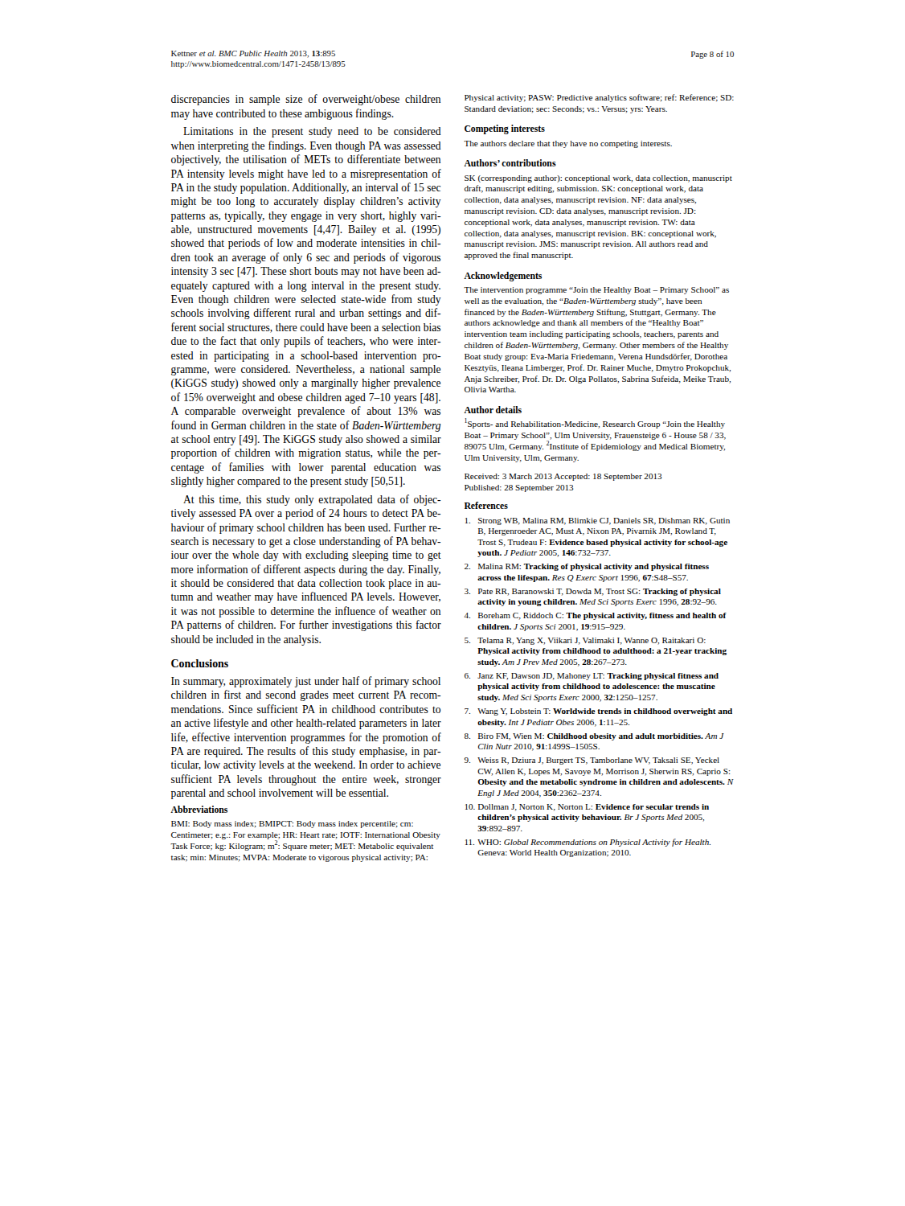Kettner et al. BMC Public Health 2013, 13:895
http://www.biomedcentral.com/1471-2458/13/895
Page 8 of 10
discrepancies in sample size of overweight/obese children may have contributed to these ambiguous findings.
Limitations in the present study need to be considered when interpreting the findings. Even though PA was assessed objectively, the utilisation of METs to differentiate between PA intensity levels might have led to a misrepresentation of PA in the study population. Additionally, an interval of 15 sec might be too long to accurately display children’s activity patterns as, typically, they engage in very short, highly variable, unstructured movements [4,47]. Bailey et al. (1995) showed that periods of low and moderate intensities in children took an average of only 6 sec and periods of vigorous intensity 3 sec [47]. These short bouts may not have been adequately captured with a long interval in the present study. Even though children were selected state-wide from study schools involving different rural and urban settings and different social structures, there could have been a selection bias due to the fact that only pupils of teachers, who were interested in participating in a school-based intervention programme, were considered. Nevertheless, a national sample (KiGGS study) showed only a marginally higher prevalence of 15% overweight and obese children aged 7–10 years [48]. A comparable overweight prevalence of about 13% was found in German children in the state of Baden-Württemberg at school entry [49]. The KiGGS study also showed a similar proportion of children with migration status, while the percentage of families with lower parental education was slightly higher compared to the present study [50,51].
At this time, this study only extrapolated data of objectively assessed PA over a period of 24 hours to detect PA behaviour of primary school children has been used. Further research is necessary to get a close understanding of PA behaviour over the whole day with excluding sleeping time to get more information of different aspects during the day. Finally, it should be considered that data collection took place in autumn and weather may have influenced PA levels. However, it was not possible to determine the influence of weather on PA patterns of children. For further investigations this factor should be included in the analysis.
Conclusions
In summary, approximately just under half of primary school children in first and second grades meet current PA recommendations. Since sufficient PA in childhood contributes to an active lifestyle and other health-related parameters in later life, effective intervention programmes for the promotion of PA are required. The results of this study emphasise, in particular, low activity levels at the weekend. In order to achieve sufficient PA levels throughout the entire week, stronger parental and school involvement will be essential.
Abbreviations
BMI: Body mass index; BMIPCT: Body mass index percentile; cm: Centimeter; e.g.: For example; HR: Heart rate; IOTF: International Obesity Task Force; kg: Kilogram; m2: Square meter; MET: Metabolic equivalent task; min: Minutes; MVPA: Moderate to vigorous physical activity; PA: Physical activity; PASW: Predictive analytics software; ref: Reference; SD: Standard deviation; sec: Seconds; vs.: Versus; yrs: Years.
Competing interests
The authors declare that they have no competing interests.
Authors’ contributions
SK (corresponding author): conceptional work, data collection, manuscript draft, manuscript editing, submission. SK: conceptional work, data collection, data analyses, manuscript revision. NF: data analyses, manuscript revision. CD: data analyses, manuscript revision. JD: conceptional work, data analyses, manuscript revision. TW: data collection, data analyses, manuscript revision. BK: conceptional work, manuscript revision. JMS: manuscript revision. All authors read and approved the final manuscript.
Acknowledgements
The intervention programme “Join the Healthy Boat – Primary School” as well as the evaluation, the “Baden-Württemberg study”, have been financed by the Baden-Württemberg Stiftung, Stuttgart, Germany. The authors acknowledge and thank all members of the “Healthy Boat” intervention team including participating schools, teachers, parents and children of Baden-Württemberg, Germany. Other members of the Healthy Boat study group: Eva-Maria Friedemann, Verena Hundsdörfer, Dorothea Kesztyüs, Ileana Limberger, Prof. Dr. Rainer Muche, Dmytro Prokopchuk, Anja Schreiber, Prof. Dr. Dr. Olga Pollatos, Sabrina Sufeida, Meike Traub, Olivia Wartha.
Author details
1Sports- and Rehabilitation-Medicine, Research Group “Join the Healthy Boat – Primary School”, Ulm University, Frauensteige 6 - House 58 / 33, 89075 Ulm, Germany. 2Institute of Epidemiology and Medical Biometry, Ulm University, Ulm, Germany.
Received: 3 March 2013 Accepted: 18 September 2013
Published: 28 September 2013
References
Strong WB, Malina RM, Blimkie CJ, Daniels SR, Dishman RK, Gutin B, Hergenroeder AC, Must A, Nixon PA, Pivarnik JM, Rowland T, Trost S, Trudeau F: Evidence based physical activity for school-age youth. J Pediatr 2005, 146:732–737.
Malina RM: Tracking of physical activity and physical fitness across the lifespan. Res Q Exerc Sport 1996, 67:S48–S57.
Pate RR, Baranowski T, Dowda M, Trost SG: Tracking of physical activity in young children. Med Sci Sports Exerc 1996, 28:92–96.
Boreham C, Riddoch C: The physical activity, fitness and health of children. J Sports Sci 2001, 19:915–929.
Telama R, Yang X, Viikari J, Valimaki I, Wanne O, Raitakari O: Physical activity from childhood to adulthood: a 21-year tracking study. Am J Prev Med 2005, 28:267–273.
Janz KF, Dawson JD, Mahoney LT: Tracking physical fitness and physical activity from childhood to adolescence: the muscatine study. Med Sci Sports Exerc 2000, 32:1250–1257.
Wang Y, Lobstein T: Worldwide trends in childhood overweight and obesity. Int J Pediatr Obes 2006, 1:11–25.
Biro FM, Wien M: Childhood obesity and adult morbidities. Am J Clin Nutr 2010, 91:1499S–1505S.
Weiss R, Dziura J, Burgert TS, Tamborlane WV, Taksali SE, Yeckel CW, Allen K, Lopes M, Savoye M, Morrison J, Sherwin RS, Caprio S: Obesity and the metabolic syndrome in children and adolescents. N Engl J Med 2004, 350:2362–2374.
Dollman J, Norton K, Norton L: Evidence for secular trends in children’s physical activity behaviour. Br J Sports Med 2005, 39:892–897.
WHO: Global Recommendations on Physical Activity for Health. Geneva: World Health Organization; 2010.